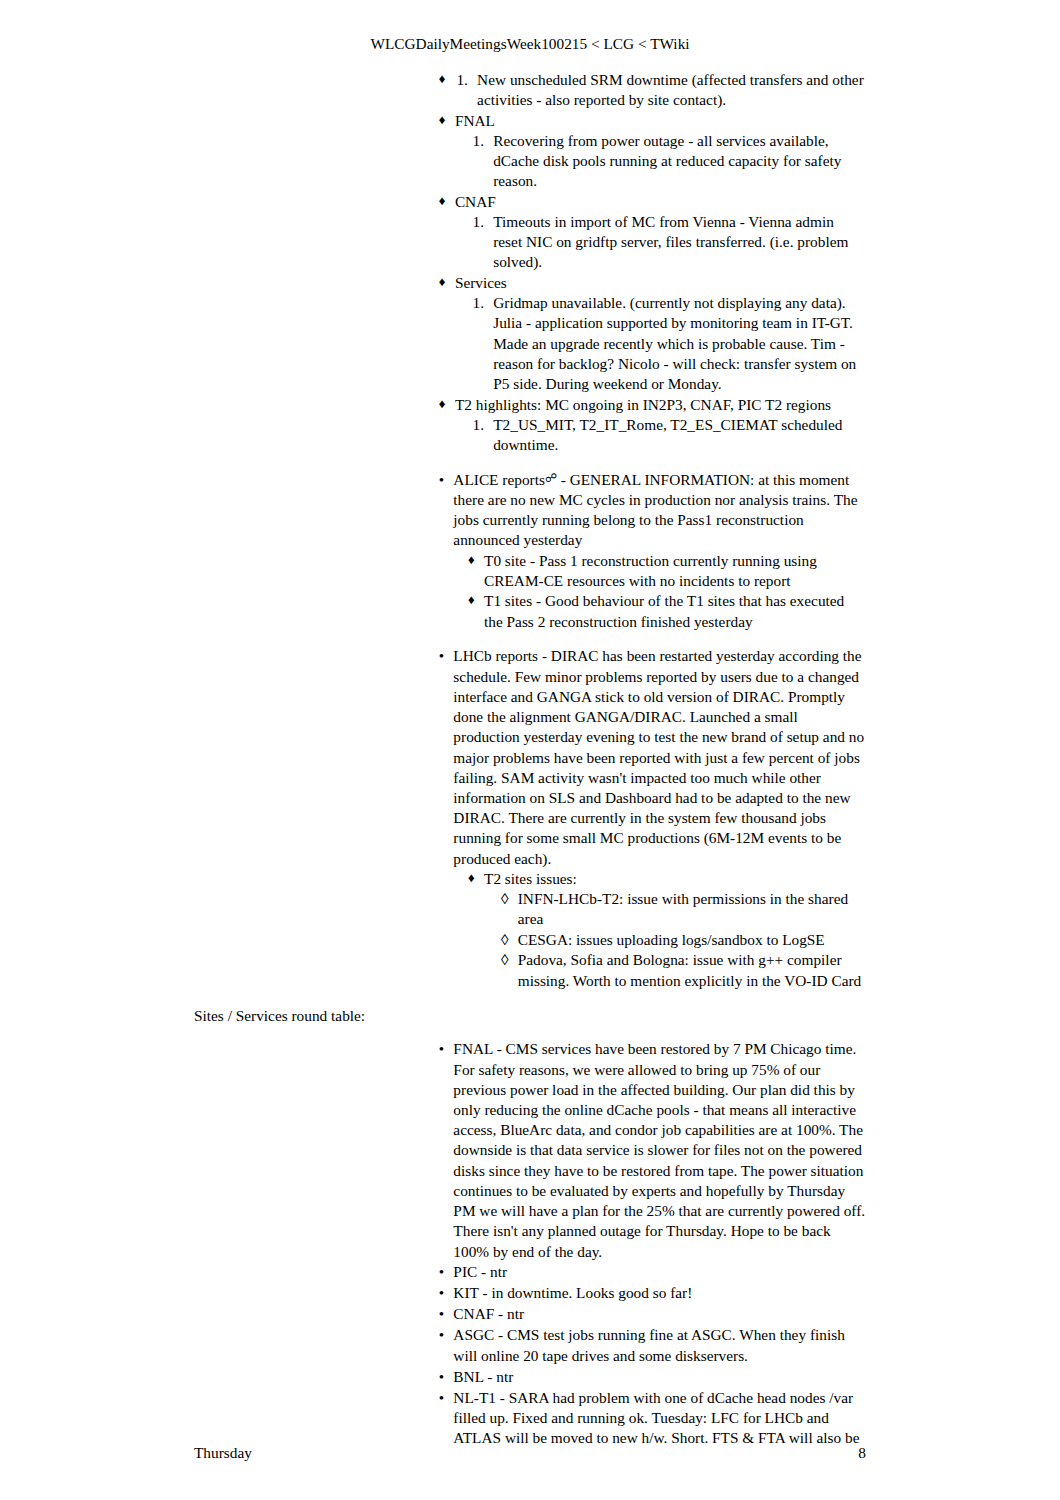WLCGDailyMeetingsWeek100215 < LCG < TWiki
New unscheduled SRM downtime (affected transfers and other activities - also reported by site contact).
FNAL
Recovering from power outage - all services available, dCache disk pools running at reduced capacity for safety reason.
CNAF
Timeouts in import of MC from Vienna - Vienna admin reset NIC on gridftp server, files transferred. (i.e. problem solved).
Services
Gridmap unavailable. (currently not displaying any data). Julia - application supported by monitoring team in IT-GT. Made an upgrade recently which is probable cause. Tim - reason for backlog? Nicolo - will check: transfer system on P5 side. During weekend or Monday.
T2 highlights: MC ongoing in IN2P3, CNAF, PIC T2 regions
T2_US_MIT, T2_IT_Rome, T2_ES_CIEMAT scheduled downtime.
ALICE reports☍ - GENERAL INFORMATION: at this moment there are no new MC cycles in production nor analysis trains. The jobs currently running belong to the Pass1 reconstruction announced yesterday
T0 site - Pass 1 reconstruction currently running using CREAM-CE resources with no incidents to report
T1 sites - Good behaviour of the T1 sites that has executed the Pass 2 reconstruction finished yesterday
LHCb reports - DIRAC has been restarted yesterday according the schedule. Few minor problems reported by users due to a changed interface and GANGA stick to old version of DIRAC. Promptly done the alignment GANGA/DIRAC. Launched a small production yesterday evening to test the new brand of setup and no major problems have been reported with just a few percent of jobs failing. SAM activity wasn't impacted too much while other information on SLS and Dashboard had to be adapted to the new DIRAC. There are currently in the system few thousand jobs running for some small MC productions (6M-12M events to be produced each).
T2 sites issues:
INFN-LHCb-T2: issue with permissions in the shared area
CESGA: issues uploading logs/sandbox to LogSE
Padova, Sofia and Bologna: issue with g++ compiler missing. Worth to mention explicitly in the VO-ID Card
Sites / Services round table:
FNAL - CMS services have been restored by 7 PM Chicago time. For safety reasons, we were allowed to bring up 75% of our previous power load in the affected building. Our plan did this by only reducing the online dCache pools - that means all interactive access, BlueArc data, and condor job capabilities are at 100%. The downside is that data service is slower for files not on the powered disks since they have to be restored from tape. The power situation continues to be evaluated by experts and hopefully by Thursday PM we will have a plan for the 25% that are currently powered off. There isn't any planned outage for Thursday. Hope to be back 100% by end of the day.
PIC - ntr
KIT - in downtime. Looks good so far!
CNAF - ntr
ASGC - CMS test jobs running fine at ASGC. When they finish will online 20 tape drives and some diskservers.
BNL - ntr
NL-T1 - SARA had problem with one of dCache head nodes /var filled up. Fixed and running ok. Tuesday: LFC for LHCb and ATLAS will be moved to new h/w. Short. FTS & FTA will also be
Thursday
8